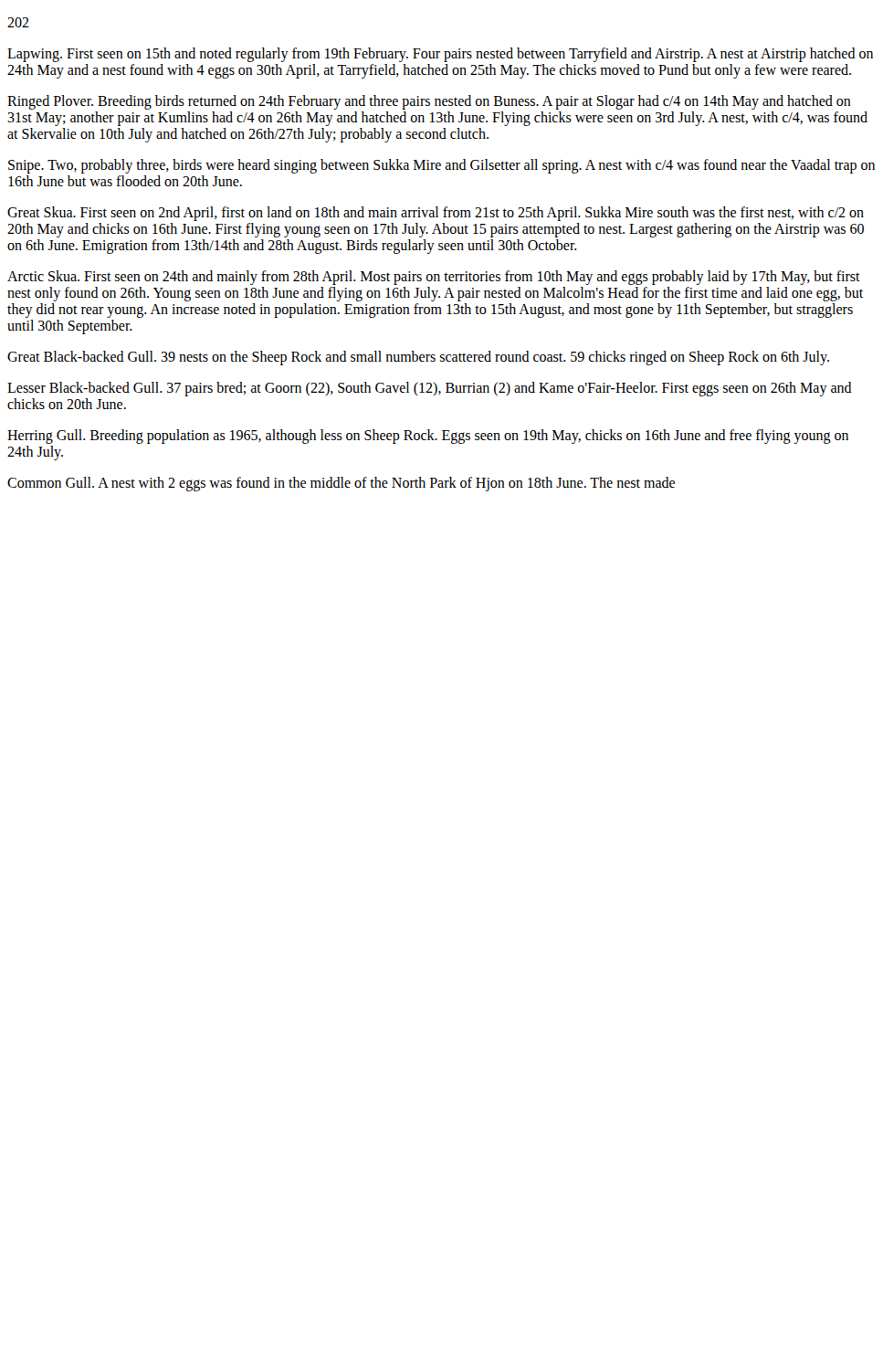202
Lapwing. First seen on 15th and noted regularly from 19th February. Four pairs nested between Tarryfield and Airstrip. A nest at Airstrip hatched on 24th May and a nest found with 4 eggs on 30th April, at Tarryfield, hatched on 25th May. The chicks moved to Pund but only a few were reared.
Ringed Plover. Breeding birds returned on 24th February and three pairs nested on Buness. A pair at Slogar had c/4 on 14th May and hatched on 31st May; another pair at Kumlins had c/4 on 26th May and hatched on 13th June. Flying chicks were seen on 3rd July. A nest, with c/4, was found at Skervalie on 10th July and hatched on 26th/27th July; probably a second clutch.
Snipe. Two, probably three, birds were heard singing between Sukka Mire and Gilsetter all spring. A nest with c/4 was found near the Vaadal trap on 16th June but was flooded on 20th June.
Great Skua. First seen on 2nd April, first on land on 18th and main arrival from 21st to 25th April. Sukka Mire south was the first nest, with c/2 on 20th May and chicks on 16th June. First flying young seen on 17th July. About 15 pairs attempted to nest. Largest gathering on the Airstrip was 60 on 6th June. Emigration from 13th/14th and 28th August. Birds regularly seen until 30th October.
Arctic Skua. First seen on 24th and mainly from 28th April. Most pairs on territories from 10th May and eggs probably laid by 17th May, but first nest only found on 26th. Young seen on 18th June and flying on 16th July. A pair nested on Malcolm's Head for the first time and laid one egg, but they did not rear young. An increase noted in population. Emigration from 13th to 15th August, and most gone by 11th September, but stragglers until 30th September.
Great Black-backed Gull. 39 nests on the Sheep Rock and small numbers scattered round coast. 59 chicks ringed on Sheep Rock on 6th July.
Lesser Black-backed Gull. 37 pairs bred; at Goorn (22), South Gavel (12), Burrian (2) and Kame o'Fair-Heelor. First eggs seen on 26th May and chicks on 20th June.
Herring Gull. Breeding population as 1965, although less on Sheep Rock. Eggs seen on 19th May, chicks on 16th June and free flying young on 24th July.
Common Gull. A nest with 2 eggs was found in the middle of the North Park of Hjon on 18th June. The nest made